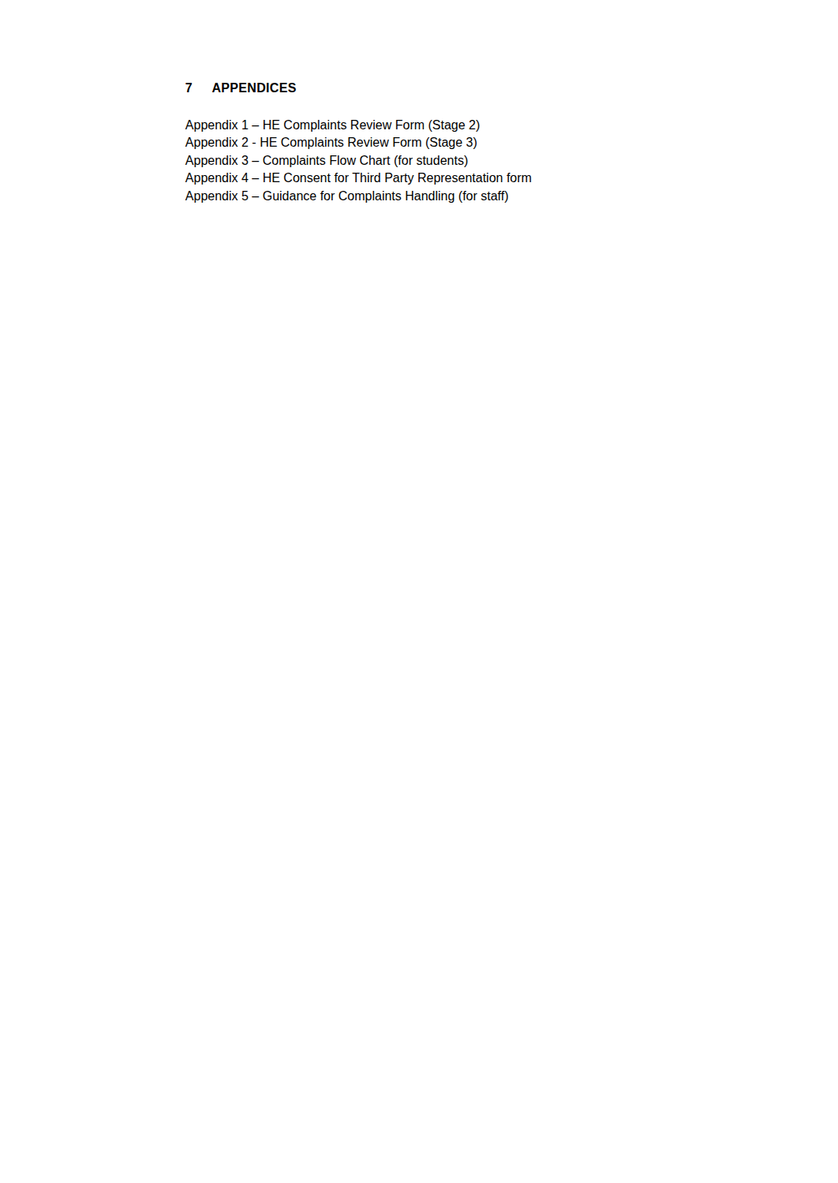7 APPENDICES
Appendix 1 – HE Complaints Review Form (Stage 2)
Appendix 2 - HE Complaints Review Form (Stage 3)
Appendix 3 – Complaints Flow Chart (for students)
Appendix 4 – HE Consent for Third Party Representation form
Appendix 5 – Guidance for Complaints Handling (for staff)